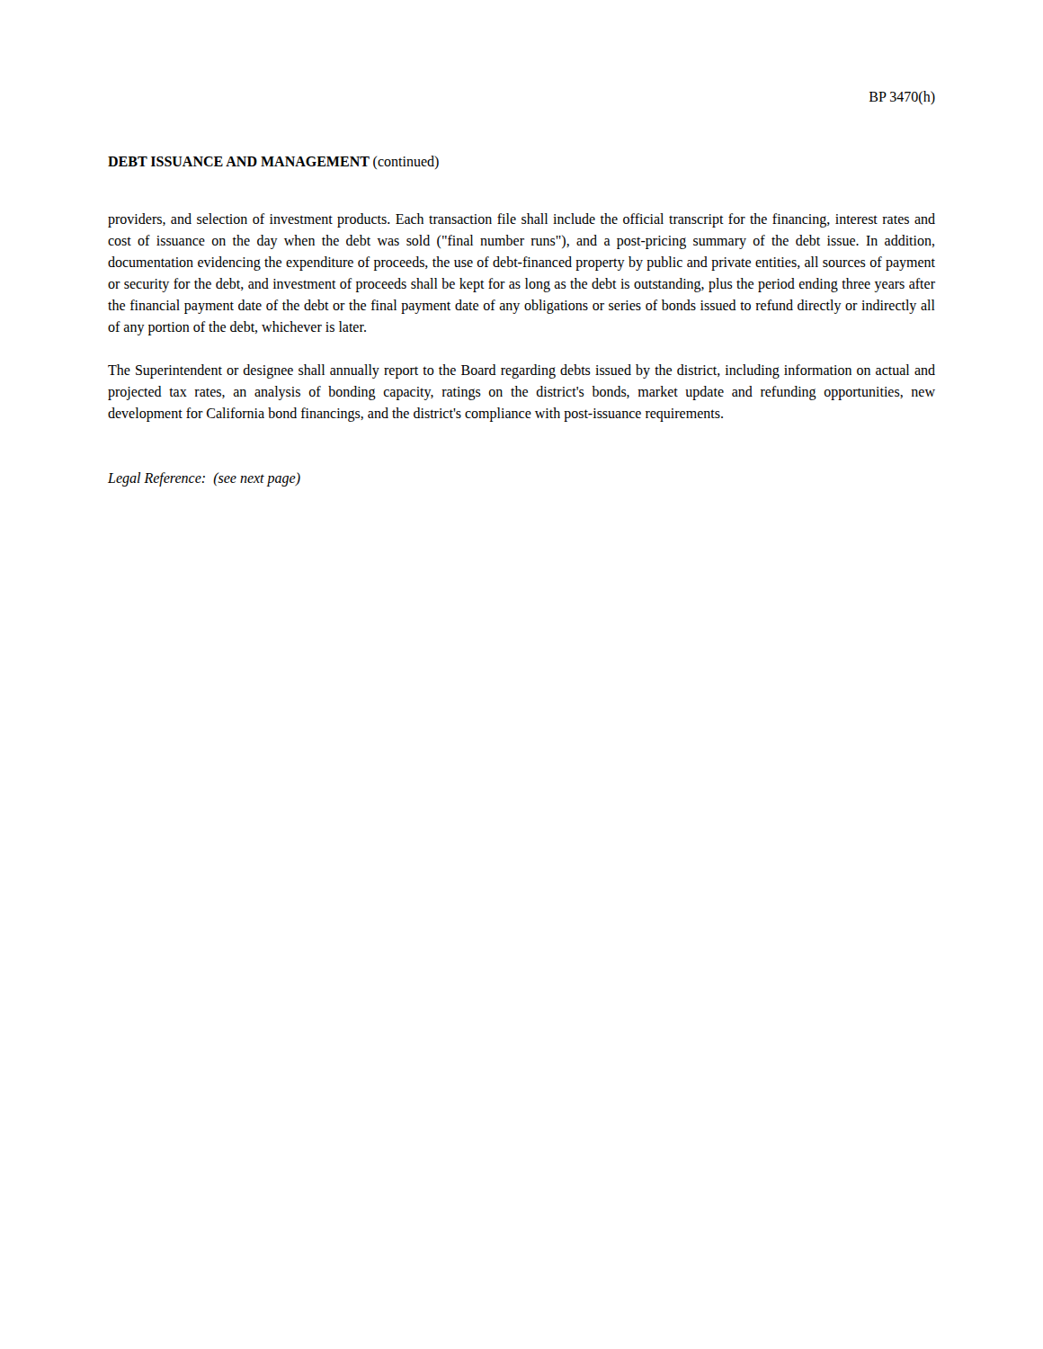BP 3470(h)
DEBT ISSUANCE AND MANAGEMENT (continued)
providers, and selection of investment products. Each transaction file shall include the official transcript for the financing, interest rates and cost of issuance on the day when the debt was sold ("final number runs"), and a post-pricing summary of the debt issue. In addition, documentation evidencing the expenditure of proceeds, the use of debt-financed property by public and private entities, all sources of payment or security for the debt, and investment of proceeds shall be kept for as long as the debt is outstanding, plus the period ending three years after the financial payment date of the debt or the final payment date of any obligations or series of bonds issued to refund directly or indirectly all of any portion of the debt, whichever is later.
The Superintendent or designee shall annually report to the Board regarding debts issued by the district, including information on actual and projected tax rates, an analysis of bonding capacity, ratings on the district's bonds, market update and refunding opportunities, new development for California bond financings, and the district's compliance with post-issuance requirements.
Legal Reference: (see next page)